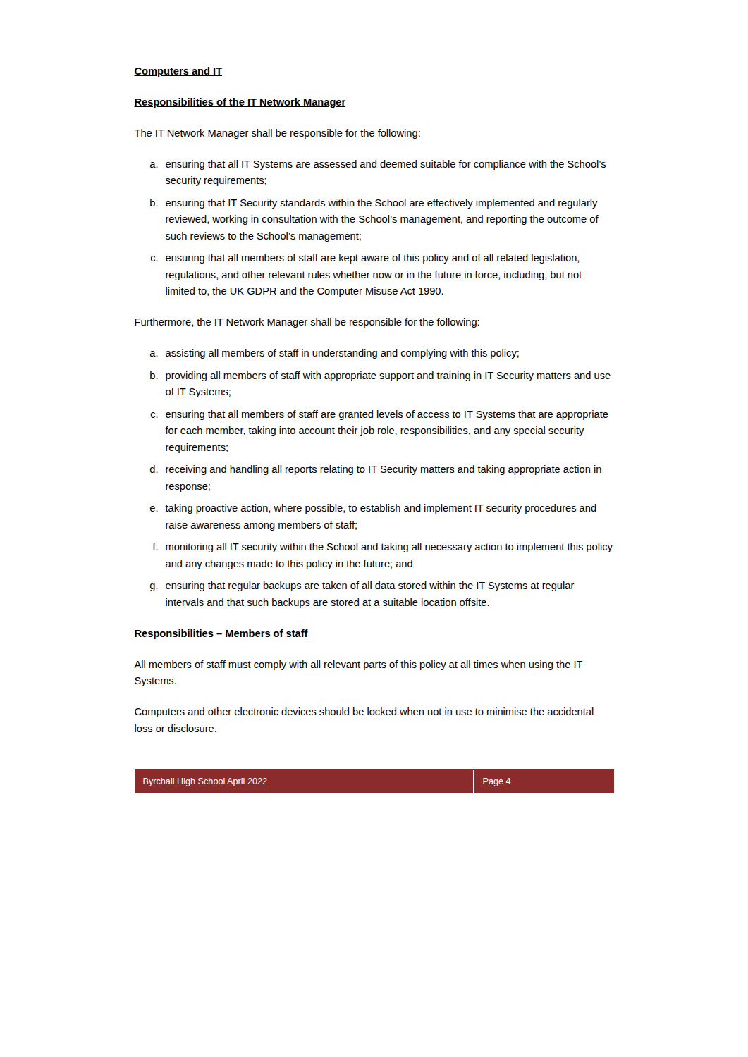Computers and IT
Responsibilities of the IT Network Manager
The IT Network Manager shall be responsible for the following:
ensuring that all IT Systems are assessed and deemed suitable for compliance with the School’s security requirements;
ensuring that IT Security standards within the School are effectively implemented and regularly reviewed, working in consultation with the School’s management, and reporting the outcome of such reviews to the School’s management;
ensuring that all members of staff are kept aware of this policy and of all related legislation, regulations, and other relevant rules whether now or in the future in force, including, but not limited to, the UK GDPR and the Computer Misuse Act 1990.
Furthermore, the IT Network Manager shall be responsible for the following:
assisting all members of staff in understanding and complying with this policy;
providing all members of staff with appropriate support and training in IT Security matters and use of IT Systems;
ensuring that all members of staff are granted levels of access to IT Systems that are appropriate for each member, taking into account their job role, responsibilities, and any special security requirements;
receiving and handling all reports relating to IT Security matters and taking appropriate action in response;
taking proactive action, where possible, to establish and implement IT security procedures and raise awareness among members of staff;
monitoring all IT security within the School and taking all necessary action to implement this policy and any changes made to this policy in the future; and
ensuring that regular backups are taken of all data stored within the IT Systems at regular intervals and that such backups are stored at a suitable location offsite.
Responsibilities – Members of staff
All members of staff must comply with all relevant parts of this policy at all times when using the IT Systems.
Computers and other electronic devices should be locked when not in use to minimise the accidental loss or disclosure.
Byrchall High School April 2022
Page 4